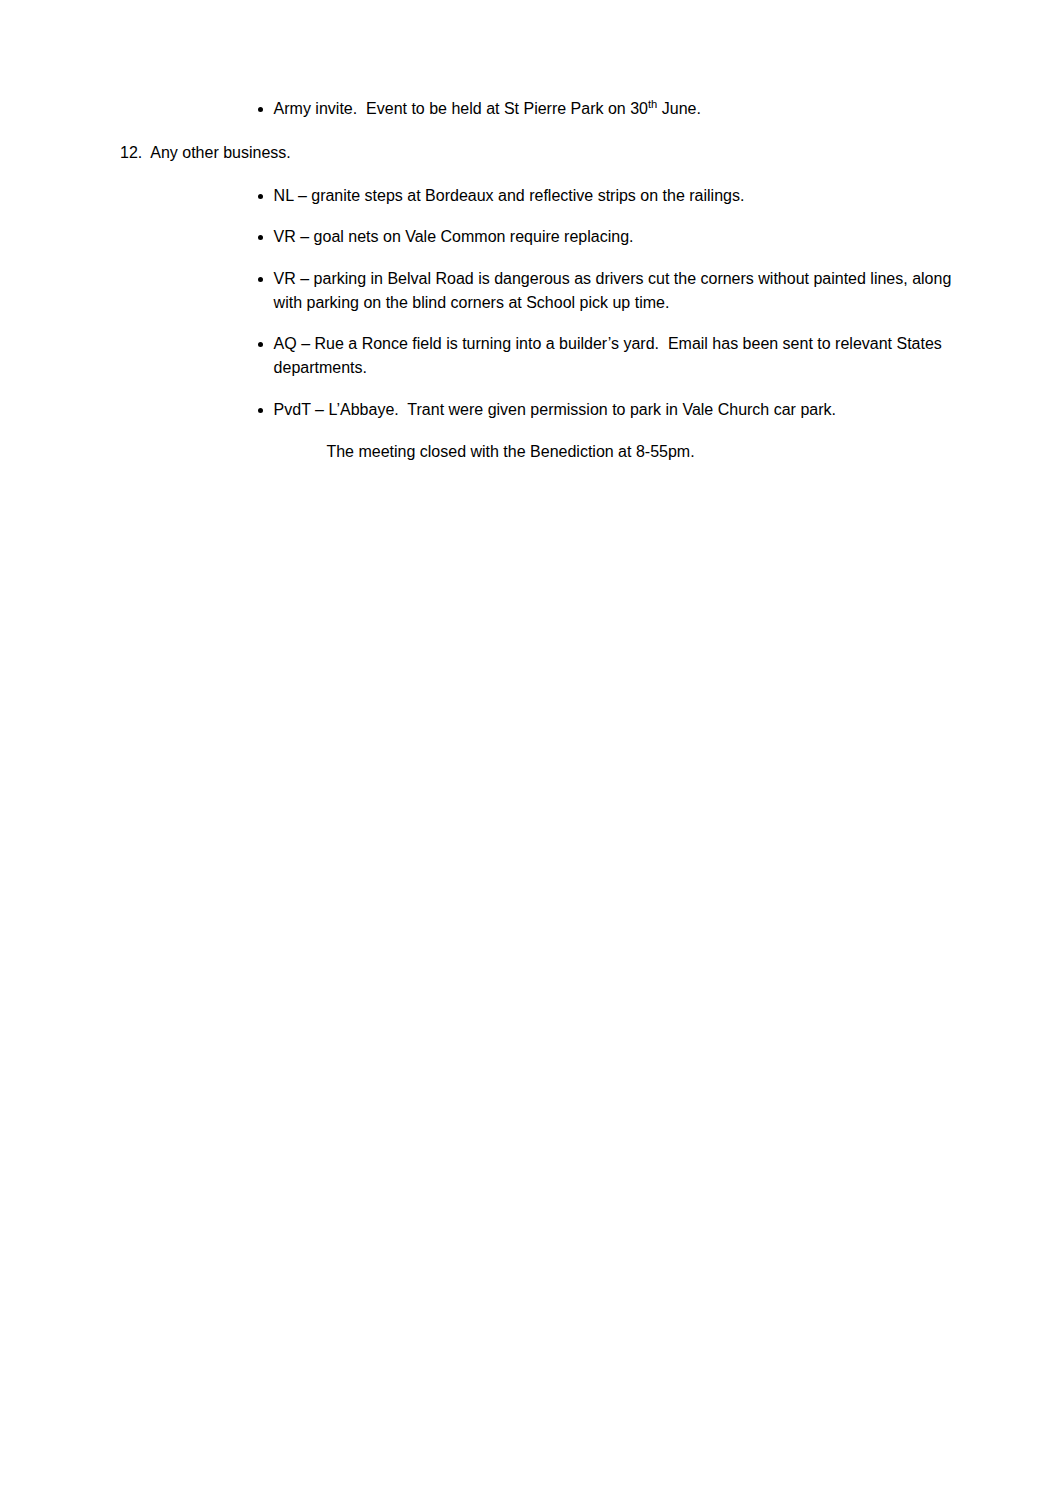Army invite. Event to be held at St Pierre Park on 30th June.
12. Any other business.
NL – granite steps at Bordeaux and reflective strips on the railings.
VR – goal nets on Vale Common require replacing.
VR – parking in Belval Road is dangerous as drivers cut the corners without painted lines, along with parking on the blind corners at School pick up time.
AQ – Rue a Ronce field is turning into a builder’s yard. Email has been sent to relevant States departments.
PvdT – L’Abbaye. Trant were given permission to park in Vale Church car park.
The meeting closed with the Benediction at 8-55pm.